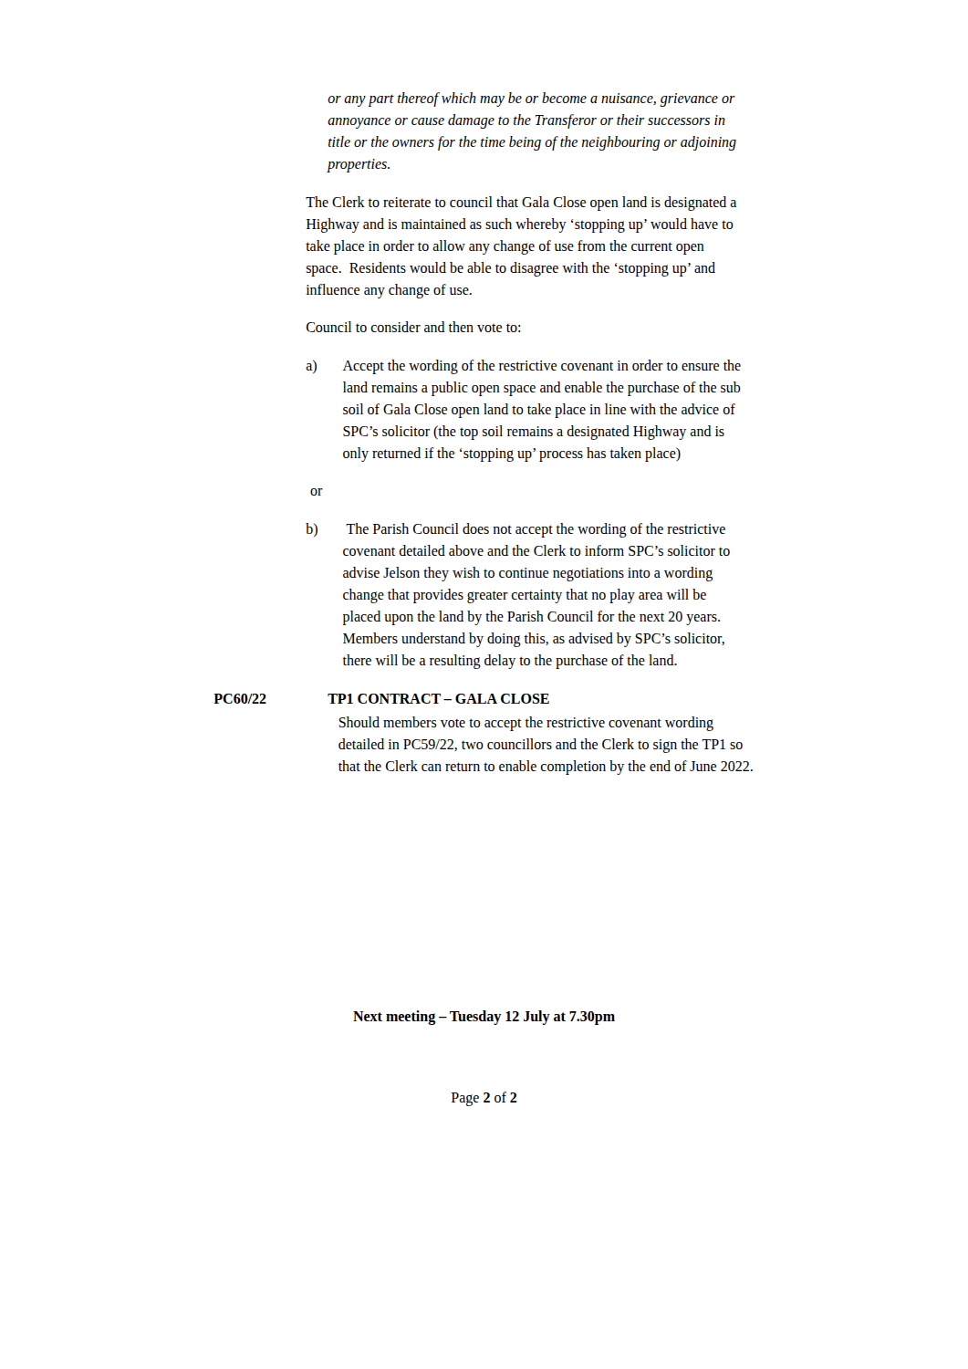or any part thereof which may be or become a nuisance, grievance or annoyance or cause damage to the Transferor or their successors in title or the owners for the time being of the neighbouring or adjoining properties.
The Clerk to reiterate to council that Gala Close open land is designated a Highway and is maintained as such whereby ‘stopping up’ would have to take place in order to allow any change of use from the current open space. Residents would be able to disagree with the ‘stopping up’ and influence any change of use.
Council to consider and then vote to:
a) Accept the wording of the restrictive covenant in order to ensure the land remains a public open space and enable the purchase of the sub soil of Gala Close open land to take place in line with the advice of SPC’s solicitor (the top soil remains a designated Highway and is only returned if the ‘stopping up’ process has taken place)
or
b) The Parish Council does not accept the wording of the restrictive covenant detailed above and the Clerk to inform SPC’s solicitor to advise Jelson they wish to continue negotiations into a wording change that provides greater certainty that no play area will be placed upon the land by the Parish Council for the next 20 years. Members understand by doing this, as advised by SPC’s solicitor, there will be a resulting delay to the purchase of the land.
PC60/22
TP1 CONTRACT – GALA CLOSE
Should members vote to accept the restrictive covenant wording detailed in PC59/22, two councillors and the Clerk to sign the TP1 so that the Clerk can return to enable completion by the end of June 2022.
Next meeting – Tuesday 12 July at 7.30pm
Page 2 of 2